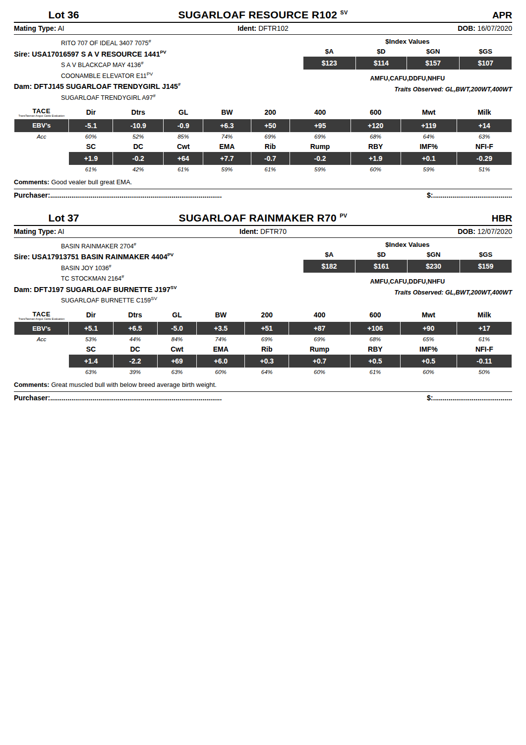Lot 36
SUGARLOAF RESOURCE R102 SV
APR
Mating Type: AI
Ident: DFTR102
DOB: 16/07/2020
RITO 707 OF IDEAL 3407 7075#
Sire: USA17016597 S A V RESOURCE 1441PV
S A V BLACKCAP MAY 4136#
COONAMBLE ELEVATOR E11PV
Dam: DFTJ145 SUGARLOAF TRENDYGIRL J145#
SUGARLOAF TRENDYGIRL A97#
$Index Values
| $A | $D | $GN | $GS |
| --- | --- | --- | --- |
| $123 | $114 | $157 | $107 |
AMFU,CAFU,DDFU,NHFU
Traits Observed: GL,BWT,200WT,400WT
| TACE TransTasman Angus Cattle Evaluation | Dir | Dtrs | GL | BW | 200 | 400 | 600 | Mwt | Milk |
| --- | --- | --- | --- | --- | --- | --- | --- | --- | --- |
| EBV’s | -5.1 | -10.9 | -0.9 | +6.3 | +50 | +95 | +120 | +119 | +14 |
| Acc | 60% | 52% | 85% | 74% | 69% | 69% | 68% | 64% | 63% |
| | SC | DC | Cwt | EMA | Rib | Rump | RBY | IMF% | NFI-F |
| | +1.9 | -0.2 | +64 | +7.7 | -0.7 | -0.2 | +1.9 | +0.1 | -0.29 |
| | 61% | 42% | 61% | 59% | 61% | 59% | 60% | 59% | 51% |
Comments: Good vealer bull great EMA.
Purchaser:......................................................................................... $:.........................................
Lot 37
SUGARLOAF RAINMAKER R70 PV
HBR
Mating Type: AI
Ident: DFTR70
DOB: 12/07/2020
BASIN RAINMAKER 2704#
Sire: USA17913751 BASIN RAINMAKER 4404PV
BASIN JOY 1036#
TC STOCKMAN 2164#
Dam: DFTJ197 SUGARLOAF BURNETTE J197SV
SUGARLOAF BURNETTE C159SV
$Index Values
| $A | $D | $GN | $GS |
| --- | --- | --- | --- |
| $182 | $161 | $230 | $159 |
AMFU,CAFU,DDFU,NHFU
Traits Observed: GL,BWT,200WT,400WT
| TACE TransTasman Angus Cattle Evaluation | Dir | Dtrs | GL | BW | 200 | 400 | 600 | Mwt | Milk |
| --- | --- | --- | --- | --- | --- | --- | --- | --- | --- |
| EBV’s | +5.1 | +6.5 | -5.0 | +3.5 | +51 | +87 | +106 | +90 | +17 |
| Acc | 53% | 44% | 84% | 74% | 69% | 69% | 68% | 65% | 61% |
| | SC | DC | Cwt | EMA | Rib | Rump | RBY | IMF% | NFI-F |
| | +1.4 | -2.2 | +69 | +6.0 | +0.3 | +0.7 | +0.5 | +0.5 | -0.11 |
| | 63% | 39% | 63% | 60% | 64% | 60% | 61% | 60% | 50% |
Comments: Great muscled bull with below breed average birth weight.
Purchaser:......................................................................................... $:.........................................